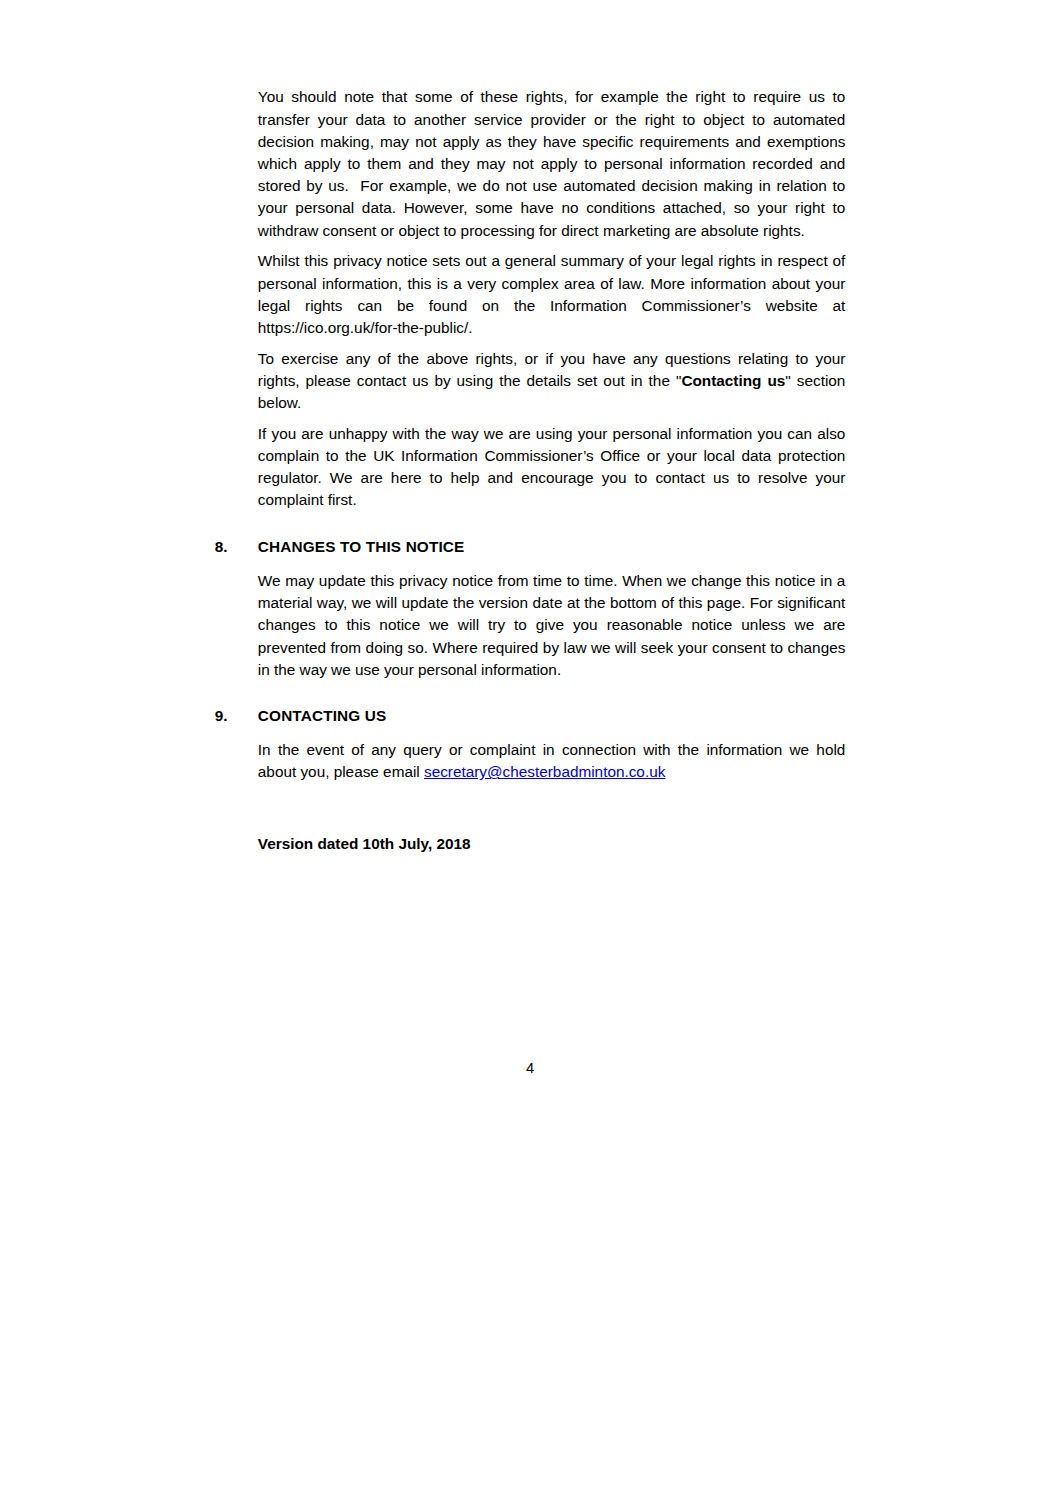You should note that some of these rights, for example the right to require us to transfer your data to another service provider or the right to object to automated decision making, may not apply as they have specific requirements and exemptions which apply to them and they may not apply to personal information recorded and stored by us. For example, we do not use automated decision making in relation to your personal data. However, some have no conditions attached, so your right to withdraw consent or object to processing for direct marketing are absolute rights.
Whilst this privacy notice sets out a general summary of your legal rights in respect of personal information, this is a very complex area of law. More information about your legal rights can be found on the Information Commissioner’s website at https://ico.org.uk/for-the-public/.
To exercise any of the above rights, or if you have any questions relating to your rights, please contact us by using the details set out in the "Contacting us" section below.
If you are unhappy with the way we are using your personal information you can also complain to the UK Information Commissioner’s Office or your local data protection regulator. We are here to help and encourage you to contact us to resolve your complaint first.
8.
Changes to this notice
We may update this privacy notice from time to time. When we change this notice in a material way, we will update the version date at the bottom of this page. For significant changes to this notice we will try to give you reasonable notice unless we are prevented from doing so. Where required by law we will seek your consent to changes in the way we use your personal information.
9.
Contacting us
In the event of any query or complaint in connection with the information we hold about you, please email secretary@chesterbadminton.co.uk
Version dated 10th July, 2018
4